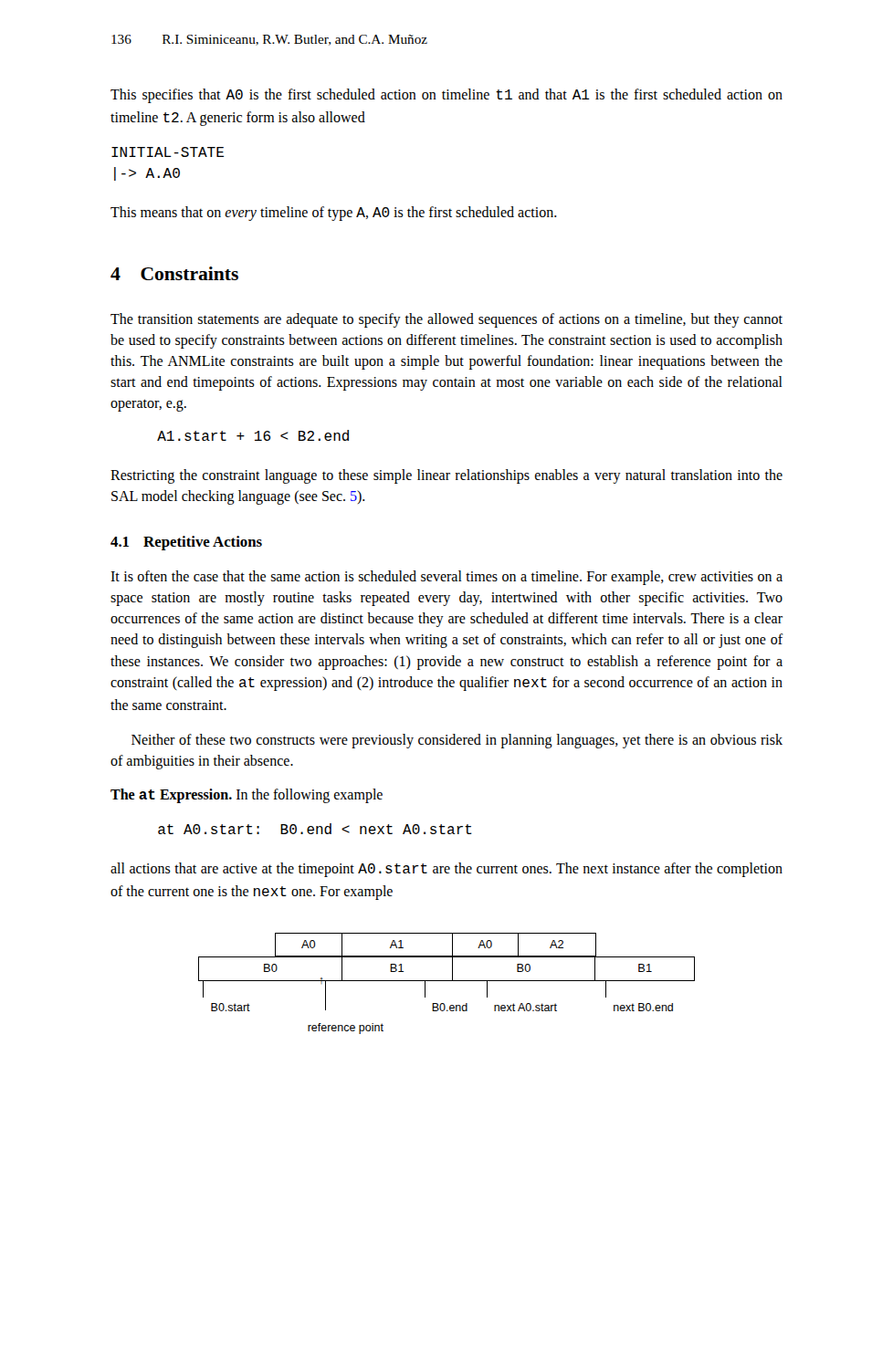136 R.I. Siminiceanu, R.W. Butler, and C.A. Muñoz
This specifies that A0 is the first scheduled action on timeline t1 and that A1 is the first scheduled action on timeline t2. A generic form is also allowed
INITIAL-STATE
|-> A.A0
This means that on every timeline of type A, A0 is the first scheduled action.
4 Constraints
The transition statements are adequate to specify the allowed sequences of actions on a timeline, but they cannot be used to specify constraints between actions on different timelines. The constraint section is used to accomplish this. The ANMLite constraints are built upon a simple but powerful foundation: linear inequations between the start and end timepoints of actions. Expressions may contain at most one variable on each side of the relational operator, e.g.
A1.start + 16 < B2.end
Restricting the constraint language to these simple linear relationships enables a very natural translation into the SAL model checking language (see Sec. 5).
4.1 Repetitive Actions
It is often the case that the same action is scheduled several times on a timeline. For example, crew activities on a space station are mostly routine tasks repeated every day, intertwined with other specific activities. Two occurrences of the same action are distinct because they are scheduled at different time intervals. There is a clear need to distinguish between these intervals when writing a set of constraints, which can refer to all or just one of these instances. We consider two approaches: (1) provide a new construct to establish a reference point for a constraint (called the at expression) and (2) introduce the qualifier next for a second occurrence of an action in the same constraint.
Neither of these two constructs were previously considered in planning languages, yet there is an obvious risk of ambiguities in their absence.
The at Expression. In the following example
at A0.start:  B0.end < next A0.start
all actions that are active at the timepoint A0.start are the current ones. The next instance after the completion of the current one is the next one. For example
| | A0 | A1 | A0 | A2 | |
| B0 | B1 | B0 | B1 |
B0.start ↑ reference point B0.end next A0.start next B0.end